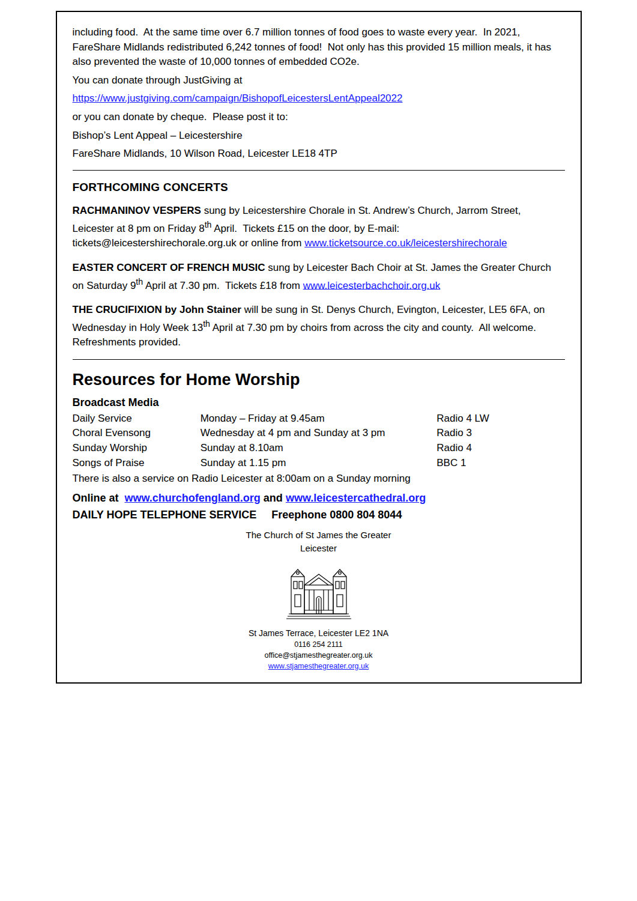including food. At the same time over 6.7 million tonnes of food goes to waste every year. In 2021, FareShare Midlands redistributed 6,242 tonnes of food! Not only has this provided 15 million meals, it has also prevented the waste of 10,000 tonnes of embedded CO2e.
You can donate through JustGiving at
https://www.justgiving.com/campaign/BishopofLeicestersLentAppeal2022
or you can donate by cheque. Please post it to:
Bishop’s Lent Appeal – Leicestershire
FareShare Midlands, 10 Wilson Road, Leicester LE18 4TP
FORTHCOMING CONCERTS
RACHMANINOV VESPERS sung by Leicestershire Chorale in St. Andrew’s Church, Jarrom Street, Leicester at 8 pm on Friday 8th April. Tickets £15 on the door, by E-mail: tickets@leicestershirechorale.org.uk or online from www.ticketsource.co.uk/leicestershirechorale
EASTER CONCERT OF FRENCH MUSIC sung by Leicester Bach Choir at St. James the Greater Church on Saturday 9th April at 7.30 pm. Tickets £18 from www.leicesterbachchoir.org.uk
THE CRUCIFIXION by John Stainer will be sung in St. Denys Church, Evington, Leicester, LE5 6FA, on Wednesday in Holy Week 13th April at 7.30 pm by choirs from across the city and county. All welcome. Refreshments provided.
Resources for Home Worship
Broadcast Media
| Daily Service | Monday – Friday at 9.45am | Radio 4 LW |
| Choral Evensong | Wednesday at 4 pm and Sunday at 3 pm | Radio 3 |
| Sunday Worship | Sunday at 8.10am | Radio 4 |
| Songs of Praise | Sunday at 1.15 pm | BBC 1 |
There is also a service on Radio Leicester at 8:00am on a Sunday morning
Online at www.churchofengland.org and www.leicestercathedral.org
DAILY HOPE TELEPHONE SERVICE Freephone 0800 804 8044
The Church of St James the Greater
Leicester
St James Terrace, Leicester LE2 1NA
0116 254 2111
office@stjamesthegreater.org.uk
www.stjamesthegreater.org.uk